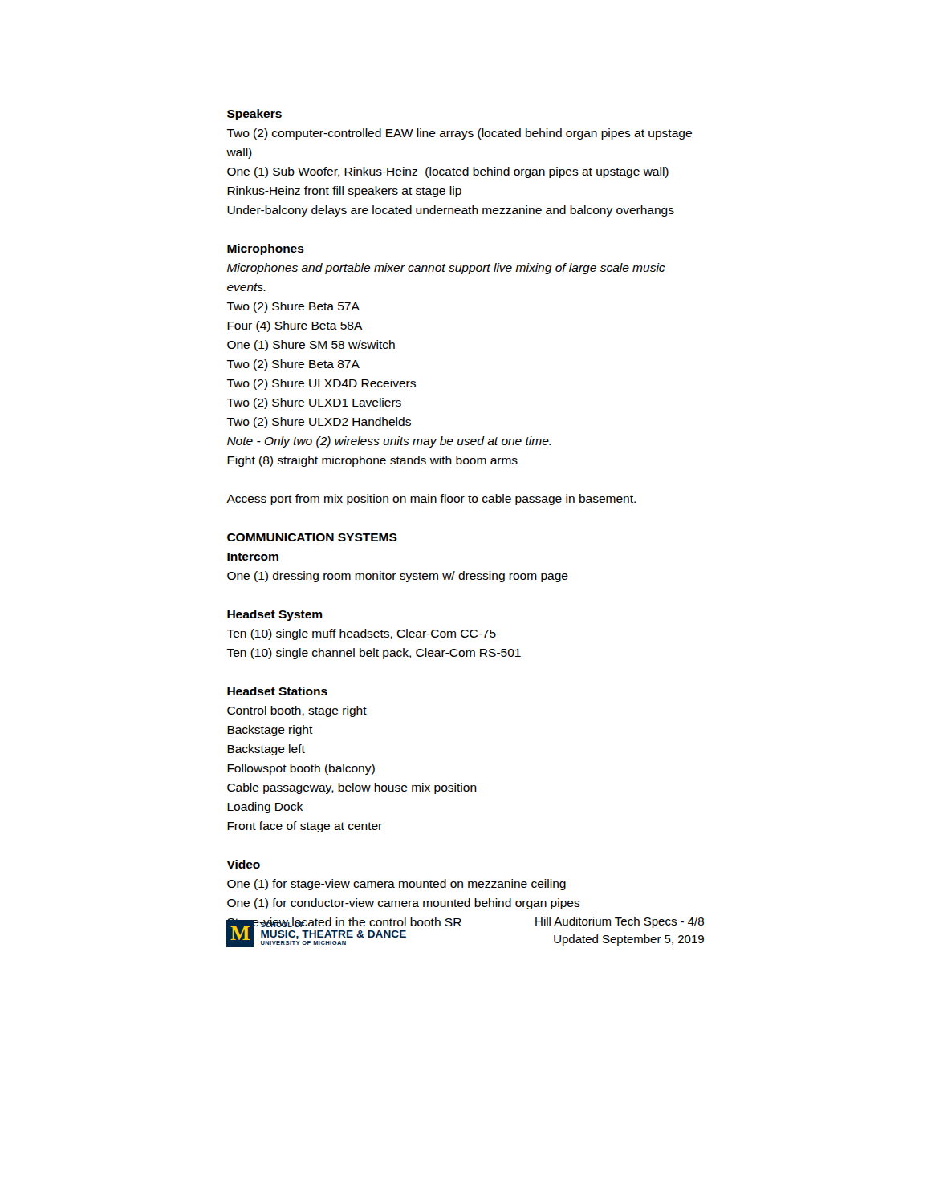Speakers
Two (2) computer-controlled EAW line arrays (located behind organ pipes at upstage wall)
One (1) Sub Woofer, Rinkus-Heinz (located behind organ pipes at upstage wall)
Rinkus-Heinz front fill speakers at stage lip
Under-balcony delays are located underneath mezzanine and balcony overhangs
Microphones
Microphones and portable mixer cannot support live mixing of large scale music events.
Two (2) Shure Beta 57A
Four (4) Shure Beta 58A
One (1) Shure SM 58 w/switch
Two (2) Shure Beta 87A
Two (2) Shure ULXD4D Receivers
Two (2) Shure ULXD1 Laveliers
Two (2) Shure ULXD2 Handhelds
Note - Only two (2) wireless units may be used at one time.
Eight (8) straight microphone stands with boom arms
Access port from mix position on main floor to cable passage in basement.
COMMUNICATION SYSTEMS
Intercom
One (1) dressing room monitor system w/ dressing room page
Headset System
Ten (10) single muff headsets, Clear-Com CC-75
Ten (10) single channel belt pack, Clear-Com RS-501
Headset Stations
Control booth, stage right
Backstage right
Backstage left
Followspot booth (balcony)
Cable passageway, below house mix position
Loading Dock
Front face of stage at center
Video
One (1) for stage-view camera mounted on mezzanine ceiling
One (1) for conductor-view camera mounted behind organ pipes
Stage-view located in the control booth SR
SCHOOL OF
MUSIC, THEATRE & DANCE
UNIVERSITY OF MICHIGAN
Hill Auditorium Tech Specs - 4/8
Updated September 5, 2019